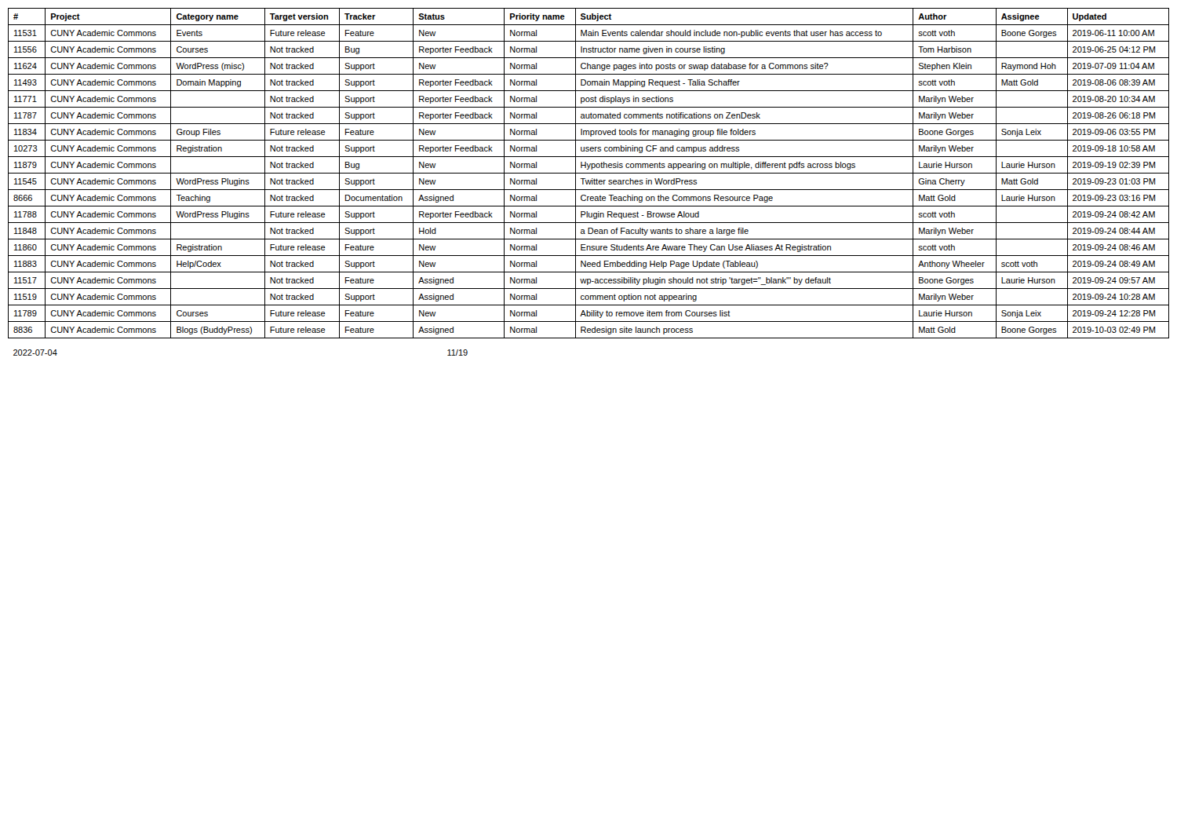| # | Project | Category name | Target version | Tracker | Status | Priority name | Subject | Author | Assignee | Updated |
| --- | --- | --- | --- | --- | --- | --- | --- | --- | --- | --- |
| 11531 | CUNY Academic Commons | Events | Future release | Feature | New | Normal | Main Events calendar should include non-public events that user has access to | scott voth | Boone Gorges | 2019-06-11 10:00 AM |
| 11556 | CUNY Academic Commons | Courses | Not tracked | Bug | Reporter Feedback | Normal | Instructor name given in course listing | Tom Harbison | | 2019-06-25 04:12 PM |
| 11624 | CUNY Academic Commons | WordPress (misc) | Not tracked | Support | New | Normal | Change pages into posts or swap database for a Commons site? | Stephen Klein | Raymond Hoh | 2019-07-09 11:04 AM |
| 11493 | CUNY Academic Commons | Domain Mapping | Not tracked | Support | Reporter Feedback | Normal | Domain Mapping Request - Talia Schaffer | scott voth | Matt Gold | 2019-08-06 08:39 AM |
| 11771 | CUNY Academic Commons | | Not tracked | Support | Reporter Feedback | Normal | post displays in sections | Marilyn Weber | | 2019-08-20 10:34 AM |
| 11787 | CUNY Academic Commons | | Not tracked | Support | Reporter Feedback | Normal | automated comments notifications on ZenDesk | Marilyn Weber | | 2019-08-26 06:18 PM |
| 11834 | CUNY Academic Commons | Group Files | Future release | Feature | New | Normal | Improved tools for managing group file folders | Boone Gorges | Sonja Leix | 2019-09-06 03:55 PM |
| 10273 | CUNY Academic Commons | Registration | Not tracked | Support | Reporter Feedback | Normal | users combining CF and campus address | Marilyn Weber | | 2019-09-18 10:58 AM |
| 11879 | CUNY Academic Commons | | Not tracked | Bug | New | Normal | Hypothesis comments appearing on multiple, different pdfs across blogs | Laurie Hurson | Laurie Hurson | 2019-09-19 02:39 PM |
| 11545 | CUNY Academic Commons | WordPress Plugins | Not tracked | Support | New | Normal | Twitter searches in WordPress | Gina Cherry | Matt Gold | 2019-09-23 01:03 PM |
| 8666 | CUNY Academic Commons | Teaching | Not tracked | Documentation | Assigned | Normal | Create Teaching on the Commons Resource Page | Matt Gold | Laurie Hurson | 2019-09-23 03:16 PM |
| 11788 | CUNY Academic Commons | WordPress Plugins | Future release | Support | Reporter Feedback | Normal | Plugin Request - Browse Aloud | scott voth | | 2019-09-24 08:42 AM |
| 11848 | CUNY Academic Commons | | Not tracked | Support | Hold | Normal | a Dean of Faculty wants to share a large file | Marilyn Weber | | 2019-09-24 08:44 AM |
| 11860 | CUNY Academic Commons | Registration | Future release | Feature | New | Normal | Ensure Students Are Aware They Can Use Aliases At Registration | scott voth | | 2019-09-24 08:46 AM |
| 11883 | CUNY Academic Commons | Help/Codex | Not tracked | Support | New | Normal | Need Embedding Help Page Update (Tableau) | Anthony Wheeler | scott voth | 2019-09-24 08:49 AM |
| 11517 | CUNY Academic Commons | | Not tracked | Feature | Assigned | Normal | wp-accessibility plugin should not strip 'target="_blank"' by default | Boone Gorges | Laurie Hurson | 2019-09-24 09:57 AM |
| 11519 | CUNY Academic Commons | | Not tracked | Support | Assigned | Normal | comment option not appearing | Marilyn Weber | | 2019-09-24 10:28 AM |
| 11789 | CUNY Academic Commons | Courses | Future release | Feature | New | Normal | Ability to remove item from Courses list | Laurie Hurson | Sonja Leix | 2019-09-24 12:28 PM |
| 8836 | CUNY Academic Commons | Blogs (BuddyPress) | Future release | Feature | Assigned | Normal | Redesign site launch process | Matt Gold | Boone Gorges | 2019-10-03 02:49 PM |
| 2022-07-04 | 11/19 | |